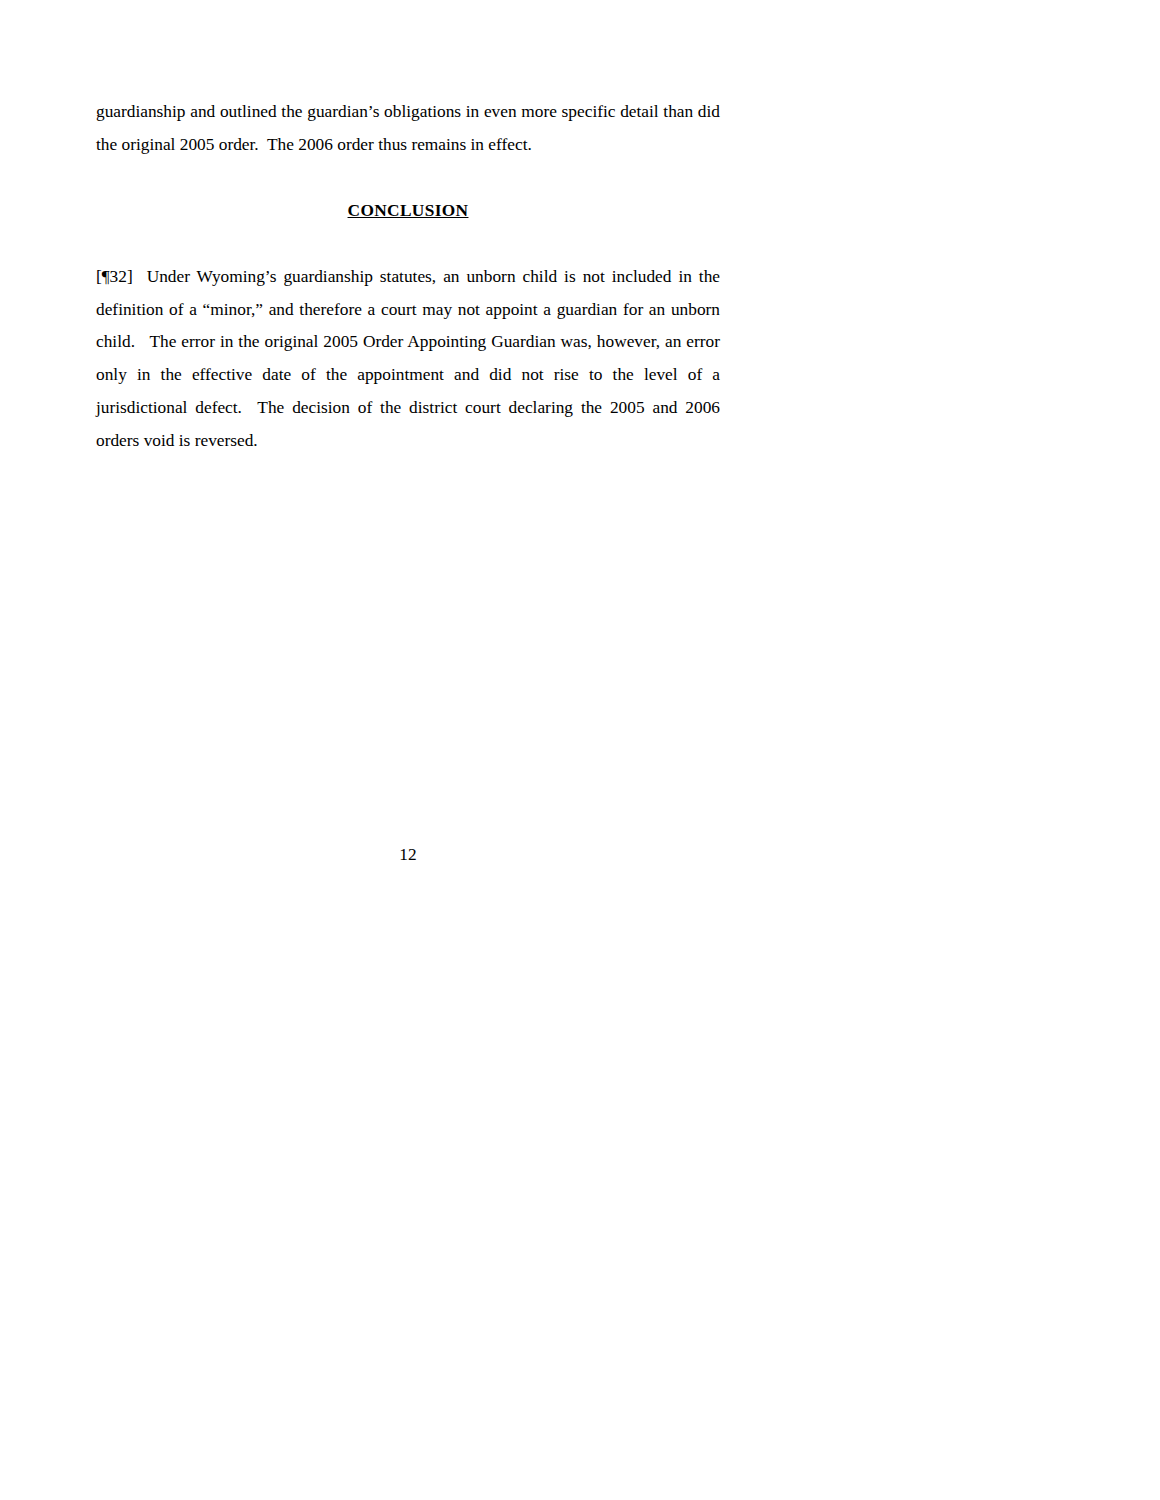guardianship and outlined the guardian’s obligations in even more specific detail than did the original 2005 order. The 2006 order thus remains in effect.
CONCLUSION
[¶32] Under Wyoming’s guardianship statutes, an unborn child is not included in the definition of a “minor,” and therefore a court may not appoint a guardian for an unborn child. The error in the original 2005 Order Appointing Guardian was, however, an error only in the effective date of the appointment and did not rise to the level of a jurisdictional defect. The decision of the district court declaring the 2005 and 2006 orders void is reversed.
12